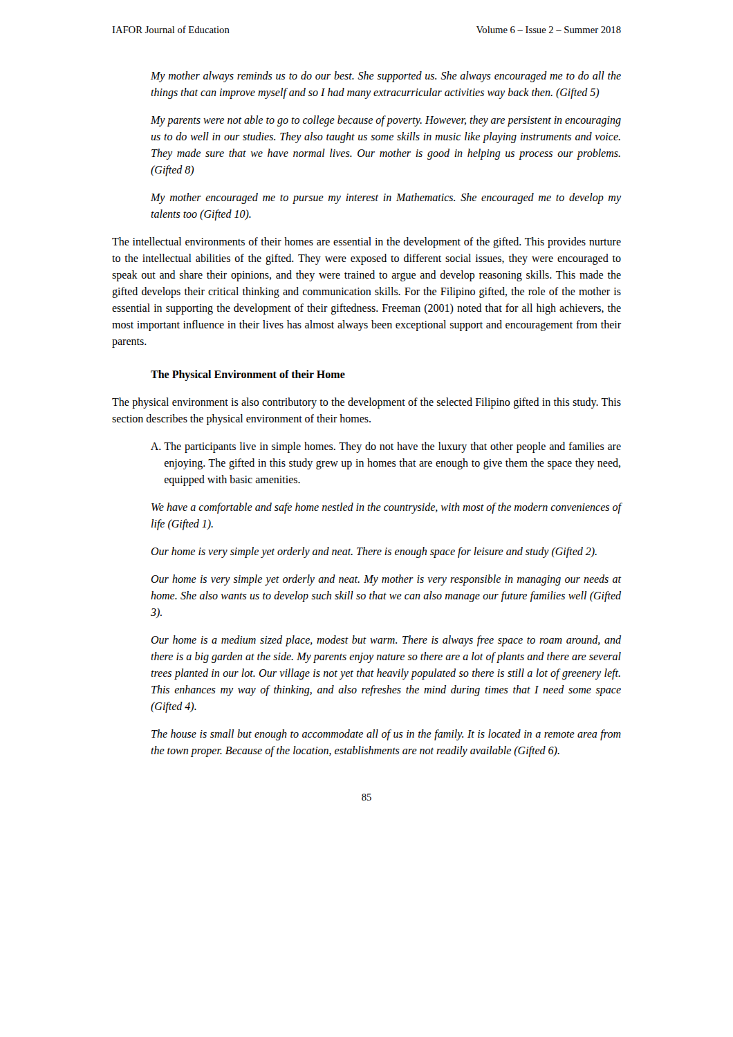IAFOR Journal of Education Volume 6 – Issue 2 – Summer 2018
My mother always reminds us to do our best. She supported us. She always encouraged me to do all the things that can improve myself and so I had many extracurricular activities way back then. (Gifted 5)
My parents were not able to go to college because of poverty. However, they are persistent in encouraging us to do well in our studies. They also taught us some skills in music like playing instruments and voice. They made sure that we have normal lives. Our mother is good in helping us process our problems. (Gifted 8)
My mother encouraged me to pursue my interest in Mathematics. She encouraged me to develop my talents too (Gifted 10).
The intellectual environments of their homes are essential in the development of the gifted. This provides nurture to the intellectual abilities of the gifted. They were exposed to different social issues, they were encouraged to speak out and share their opinions, and they were trained to argue and develop reasoning skills. This made the gifted develops their critical thinking and communication skills. For the Filipino gifted, the role of the mother is essential in supporting the development of their giftedness. Freeman (2001) noted that for all high achievers, the most important influence in their lives has almost always been exceptional support and encouragement from their parents.
The Physical Environment of their Home
The physical environment is also contributory to the development of the selected Filipino gifted in this study. This section describes the physical environment of their homes.
The participants live in simple homes. They do not have the luxury that other people and families are enjoying. The gifted in this study grew up in homes that are enough to give them the space they need, equipped with basic amenities.
We have a comfortable and safe home nestled in the countryside, with most of the modern conveniences of life (Gifted 1).
Our home is very simple yet orderly and neat. There is enough space for leisure and study (Gifted 2).
Our home is very simple yet orderly and neat. My mother is very responsible in managing our needs at home. She also wants us to develop such skill so that we can also manage our future families well (Gifted 3).
Our home is a medium sized place, modest but warm. There is always free space to roam around, and there is a big garden at the side. My parents enjoy nature so there are a lot of plants and there are several trees planted in our lot. Our village is not yet that heavily populated so there is still a lot of greenery left. This enhances my way of thinking, and also refreshes the mind during times that I need some space (Gifted 4).
The house is small but enough to accommodate all of us in the family. It is located in a remote area from the town proper. Because of the location, establishments are not readily available (Gifted 6).
85